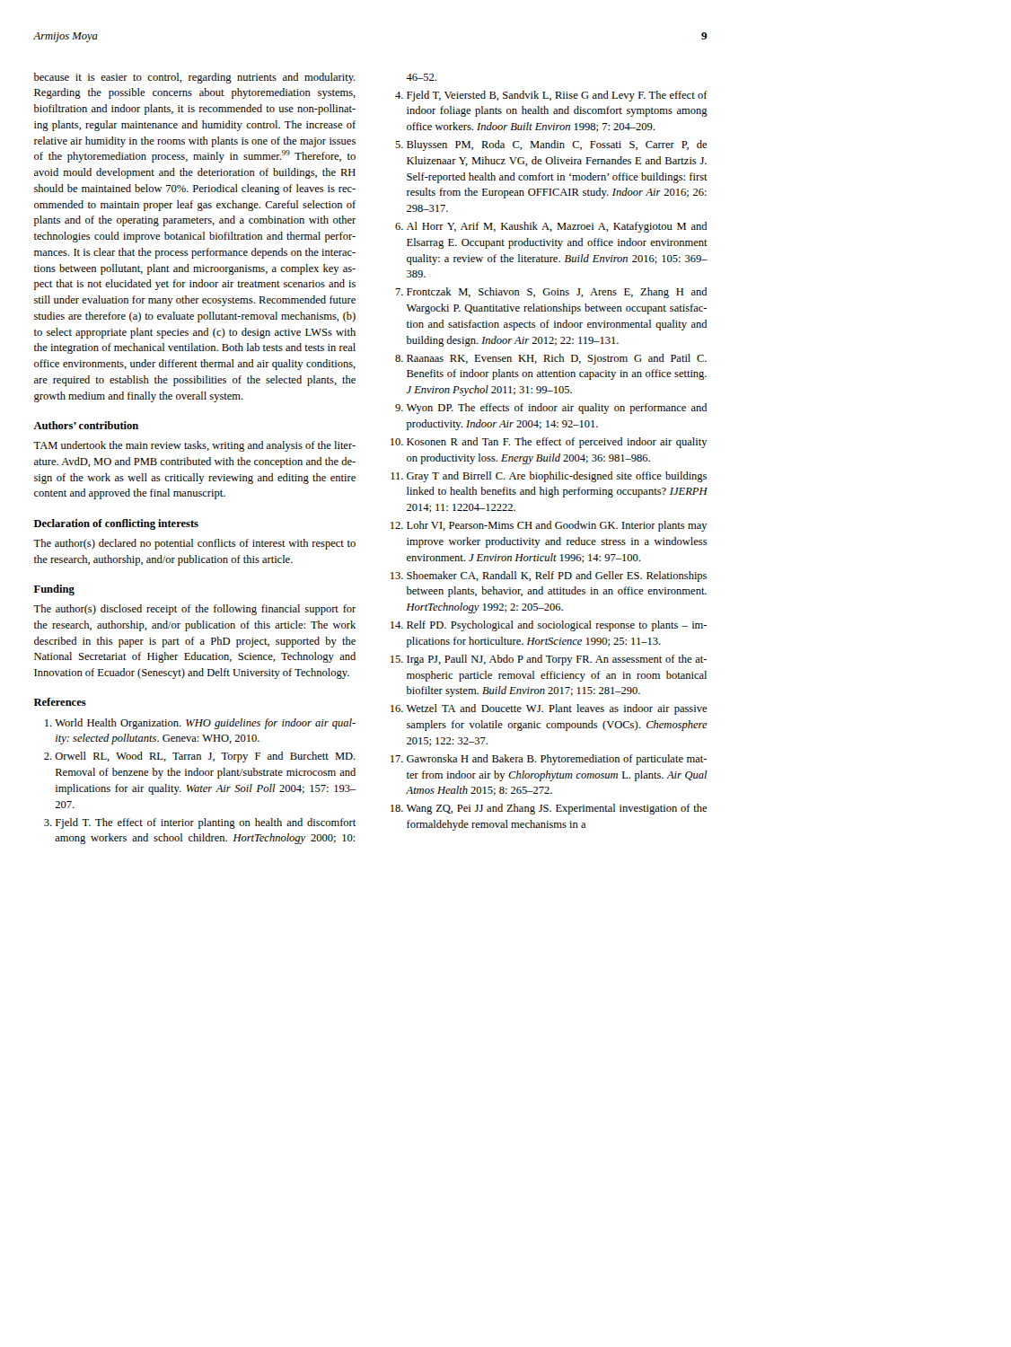Armijos Moya 9
because it is easier to control, regarding nutrients and modularity. Regarding the possible concerns about phytoremediation systems, biofiltration and indoor plants, it is recommended to use non-pollinating plants, regular maintenance and humidity control. The increase of relative air humidity in the rooms with plants is one of the major issues of the phytoremediation process, mainly in summer.99 Therefore, to avoid mould development and the deterioration of buildings, the RH should be maintained below 70%. Periodical cleaning of leaves is recommended to maintain proper leaf gas exchange. Careful selection of plants and of the operating parameters, and a combination with other technologies could improve botanical biofiltration and thermal performances. It is clear that the process performance depends on the interactions between pollutant, plant and microorganisms, a complex key aspect that is not elucidated yet for indoor air treatment scenarios and is still under evaluation for many other ecosystems. Recommended future studies are therefore (a) to evaluate pollutant-removal mechanisms, (b) to select appropriate plant species and (c) to design active LWSs with the integration of mechanical ventilation. Both lab tests and tests in real office environments, under different thermal and air quality conditions, are required to establish the possibilities of the selected plants, the growth medium and finally the overall system.
Authors’ contribution
TAM undertook the main review tasks, writing and analysis of the literature. AvdD, MO and PMB contributed with the conception and the design of the work as well as critically reviewing and editing the entire content and approved the final manuscript.
Declaration of conflicting interests
The author(s) declared no potential conflicts of interest with respect to the research, authorship, and/or publication of this article.
Funding
The author(s) disclosed receipt of the following financial support for the research, authorship, and/or publication of this article: The work described in this paper is part of a PhD project, supported by the National Secretariat of Higher Education, Science, Technology and Innovation of Ecuador (Senescyt) and Delft University of Technology.
References
World Health Organization. WHO guidelines for indoor air quality: selected pollutants. Geneva: WHO, 2010.
Orwell RL, Wood RL, Tarran J, Torpy F and Burchett MD. Removal of benzene by the indoor plant/substrate microcosm and implications for air quality. Water Air Soil Poll 2004; 157: 193–207.
Fjeld T. The effect of interior planting on health and discomfort among workers and school children. HortTechnology 2000; 10: 46–52.
Fjeld T, Veiersted B, Sandvik L, Riise G and Levy F. The effect of indoor foliage plants on health and discomfort symptoms among office workers. Indoor Built Environ 1998; 7: 204–209.
Bluyssen PM, Roda C, Mandin C, Fossati S, Carrer P, de Kluizenaar Y, Mihucz VG, de Oliveira Fernandes E and Bartzis J. Self-reported health and comfort in ‘modern’ office buildings: first results from the European OFFICAIR study. Indoor Air 2016; 26: 298–317.
Al Horr Y, Arif M, Kaushik A, Mazroei A, Katafygiotou M and Elsarrag E. Occupant productivity and office indoor environment quality: a review of the literature. Build Environ 2016; 105: 369–389.
Frontczak M, Schiavon S, Goins J, Arens E, Zhang H and Wargocki P. Quantitative relationships between occupant satisfaction and satisfaction aspects of indoor environmental quality and building design. Indoor Air 2012; 22: 119–131.
Raanaas RK, Evensen KH, Rich D, Sjostrom G and Patil C. Benefits of indoor plants on attention capacity in an office setting. J Environ Psychol 2011; 31: 99–105.
Wyon DP. The effects of indoor air quality on performance and productivity. Indoor Air 2004; 14: 92–101.
Kosonen R and Tan F. The effect of perceived indoor air quality on productivity loss. Energy Build 2004; 36: 981–986.
Gray T and Birrell C. Are biophilic-designed site office buildings linked to health benefits and high performing occupants? IJERPH 2014; 11: 12204–12222.
Lohr VI, Pearson-Mims CH and Goodwin GK. Interior plants may improve worker productivity and reduce stress in a windowless environment. J Environ Horticult 1996; 14: 97–100.
Shoemaker CA, Randall K, Relf PD and Geller ES. Relationships between plants, behavior, and attitudes in an office environment. HortTechnology 1992; 2: 205–206.
Relf PD. Psychological and sociological response to plants – implications for horticulture. HortScience 1990; 25: 11–13.
Irga PJ, Paull NJ, Abdo P and Torpy FR. An assessment of the atmospheric particle removal efficiency of an in room botanical biofilter system. Build Environ 2017; 115: 281–290.
Wetzel TA and Doucette WJ. Plant leaves as indoor air passive samplers for volatile organic compounds (VOCs). Chemosphere 2015; 122: 32–37.
Gawronska H and Bakera B. Phytoremediation of particulate matter from indoor air by Chlorophytum comosum L. plants. Air Qual Atmos Health 2015; 8: 265–272.
Wang ZQ, Pei JJ and Zhang JS. Experimental investigation of the formaldehyde removal mechanisms in a